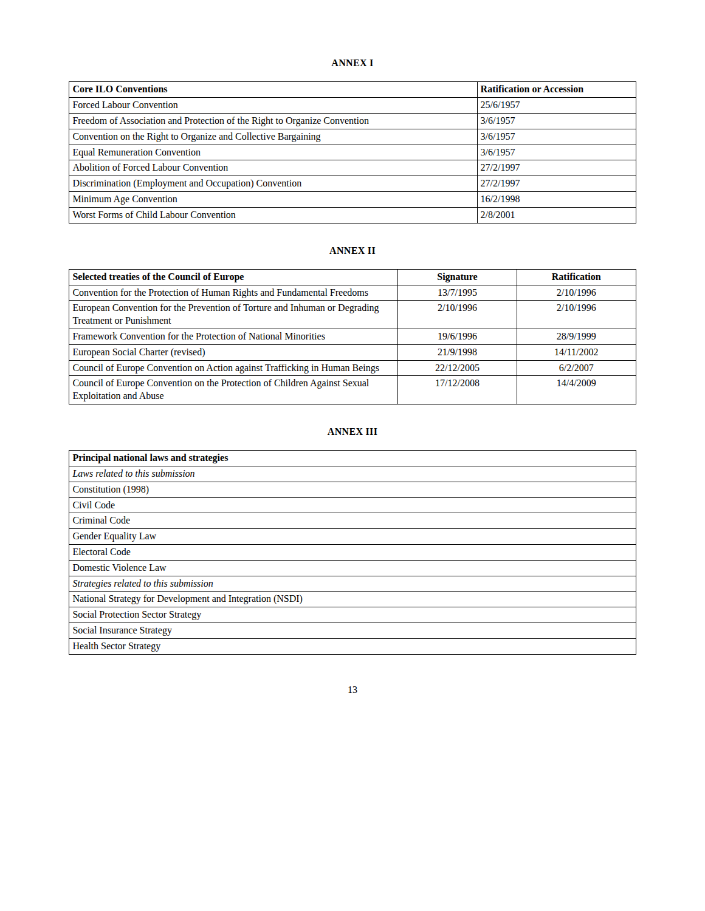ANNEX I
| Core ILO Conventions | Ratification or Accession |
| --- | --- |
| Forced Labour Convention | 25/6/1957 |
| Freedom of Association and Protection of the Right to Organize Convention | 3/6/1957 |
| Convention on the Right to Organize and Collective Bargaining | 3/6/1957 |
| Equal Remuneration Convention | 3/6/1957 |
| Abolition of Forced Labour Convention | 27/2/1997 |
| Discrimination (Employment and Occupation) Convention | 27/2/1997 |
| Minimum Age Convention | 16/2/1998 |
| Worst Forms of Child Labour Convention | 2/8/2001 |
ANNEX II
| Selected treaties of the Council of Europe | Signature | Ratification |
| --- | --- | --- |
| Convention for the Protection of Human Rights and Fundamental Freedoms | 13/7/1995 | 2/10/1996 |
| European Convention for the Prevention of Torture and Inhuman or Degrading Treatment or Punishment | 2/10/1996 | 2/10/1996 |
| Framework Convention for the Protection of National Minorities | 19/6/1996 | 28/9/1999 |
| European Social Charter (revised) | 21/9/1998 | 14/11/2002 |
| Council of Europe Convention on Action against Trafficking in Human Beings | 22/12/2005 | 6/2/2007 |
| Council of Europe Convention on the Protection of Children Against Sexual Exploitation and Abuse | 17/12/2008 | 14/4/2009 |
ANNEX III
| Principal national laws and strategies |
| --- |
| Laws related to this submission |
| Constitution (1998) |
| Civil Code |
| Criminal Code |
| Gender Equality Law |
| Electoral Code |
| Domestic Violence Law |
| Strategies related to this submission |
| National Strategy for Development and Integration (NSDI) |
| Social Protection Sector Strategy |
| Social Insurance Strategy |
| Health Sector Strategy |
13